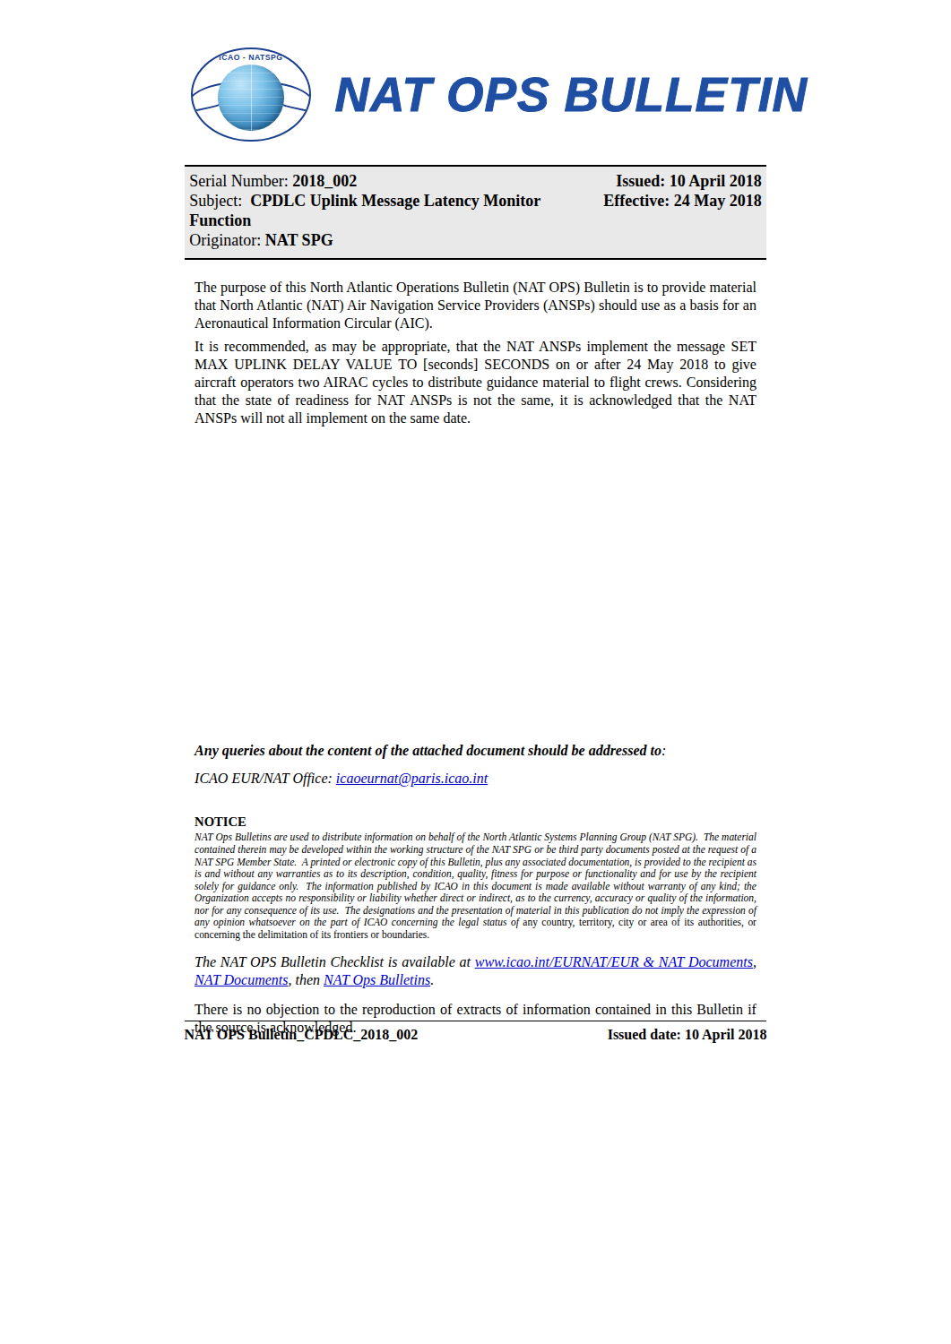ICAO - NATSPG
NAT OPS BULLETIN
| Serial Number: 2018_002 Subject: CPDLC Uplink Message Latency Monitor Function Originator: NAT SPG | Issued: 10 April 2018 Effective: 24 May 2018 |
The purpose of this North Atlantic Operations Bulletin (NAT OPS) Bulletin is to provide material that North Atlantic (NAT) Air Navigation Service Providers (ANSPs) should use as a basis for an Aeronautical Information Circular (AIC).
It is recommended, as may be appropriate, that the NAT ANSPs implement the message SET MAX UPLINK DELAY VALUE TO [seconds] SECONDS on or after 24 May 2018 to give aircraft operators two AIRAC cycles to distribute guidance material to flight crews. Considering that the state of readiness for NAT ANSPs is not the same, it is acknowledged that the NAT ANSPs will not all implement on the same date.
Any queries about the content of the attached document should be addressed to:
ICAO EUR/NAT Office: icaoeurnat@paris.icao.int
NOTICE
NAT Ops Bulletins are used to distribute information on behalf of the North Atlantic Systems Planning Group (NAT SPG). The material contained therein may be developed within the working structure of the NAT SPG or be third party documents posted at the request of a NAT SPG Member State. A printed or electronic copy of this Bulletin, plus any associated documentation, is provided to the recipient as is and without any warranties as to its description, condition, quality, fitness for purpose or functionality and for use by the recipient solely for guidance only. The information published by ICAO in this document is made available without warranty of any kind; the Organization accepts no responsibility or liability whether direct or indirect, as to the currency, accuracy or quality of the information, nor for any consequence of its use. The designations and the presentation of material in this publication do not imply the expression of any opinion whatsoever on the part of ICAO concerning the legal status of any country, territory, city or area of its authorities, or concerning the delimitation of its frontiers or boundaries.
The NAT OPS Bulletin Checklist is available at www.icao.int/EURNAT/EUR & NAT Documents, NAT Documents, then NAT Ops Bulletins.
There is no objection to the reproduction of extracts of information contained in this Bulletin if the source is acknowledged.
NAT OPS Bulletin_CPDLC_2018_002
Issued date: 10 April 2018